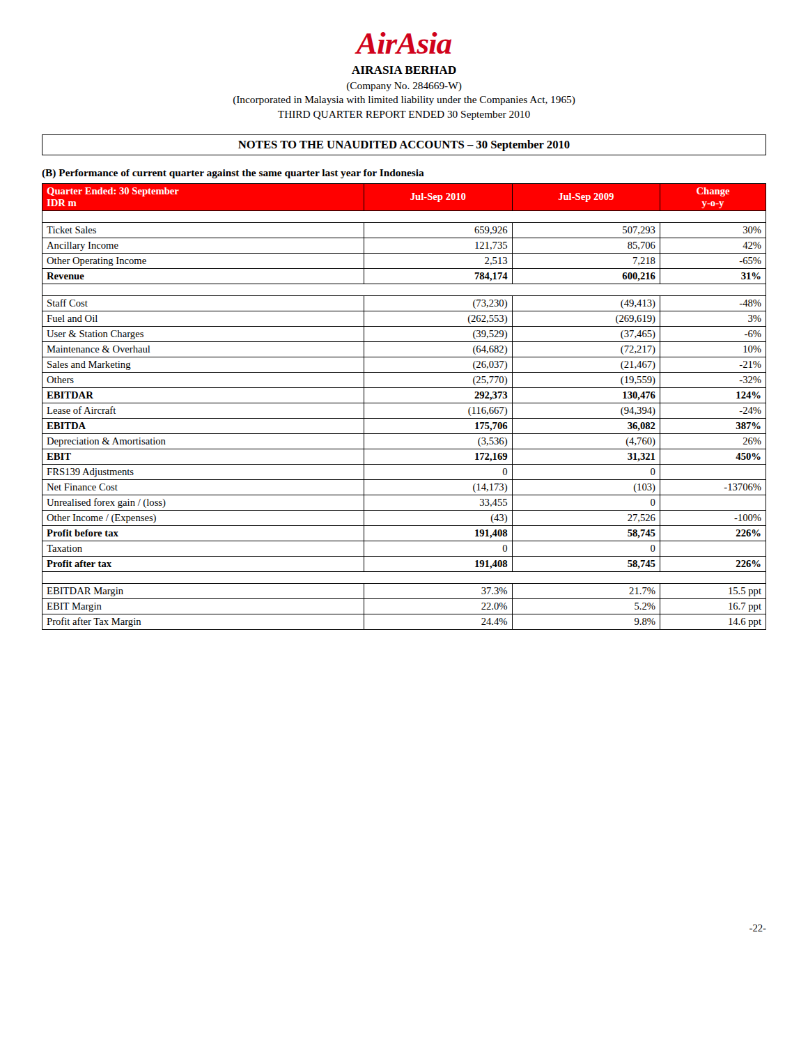Air Asia
AIRASIA BERHAD
(Company No. 284669-W)
(Incorporated in Malaysia with limited liability under the Companies Act, 1965)
THIRD QUARTER REPORT ENDED 30 September 2010
NOTES TO THE UNAUDITED ACCOUNTS – 30 September 2010
(B) Performance of current quarter against the same quarter last year for Indonesia
| Quarter Ended: 30 September IDR m | Jul-Sep 2010 | Jul-Sep 2009 | Change y-o-y |
| --- | --- | --- | --- |
| Ticket Sales | 659,926 | 507,293 | 30% |
| Ancillary Income | 121,735 | 85,706 | 42% |
| Other Operating Income | 2,513 | 7,218 | -65% |
| Revenue | 784,174 | 600,216 | 31% |
| Staff Cost | (73,230) | (49,413) | -48% |
| Fuel and Oil | (262,553) | (269,619) | 3% |
| User & Station Charges | (39,529) | (37,465) | -6% |
| Maintenance & Overhaul | (64,682) | (72,217) | 10% |
| Sales and Marketing | (26,037) | (21,467) | -21% |
| Others | (25,770) | (19,559) | -32% |
| EBITDAR | 292,373 | 130,476 | 124% |
| Lease of Aircraft | (116,667) | (94,394) | -24% |
| EBITDA | 175,706 | 36,082 | 387% |
| Depreciation & Amortisation | (3,536) | (4,760) | 26% |
| EBIT | 172,169 | 31,321 | 450% |
| FRS139 Adjustments | 0 | 0 | |
| Net Finance Cost | (14,173) | (103) | -13706% |
| Unrealised forex gain / (loss) | 33,455 | 0 | |
| Other Income / (Expenses) | (43) | 27,526 | -100% |
| Profit before tax | 191,408 | 58,745 | 226% |
| Taxation | 0 | 0 | |
| Profit after tax | 191,408 | 58,745 | 226% |
| EBITDAR Margin | 37.3% | 21.7% | 15.5 ppt |
| EBIT Margin | 22.0% | 5.2% | 16.7 ppt |
| Profit after Tax Margin | 24.4% | 9.8% | 14.6 ppt |
-22-